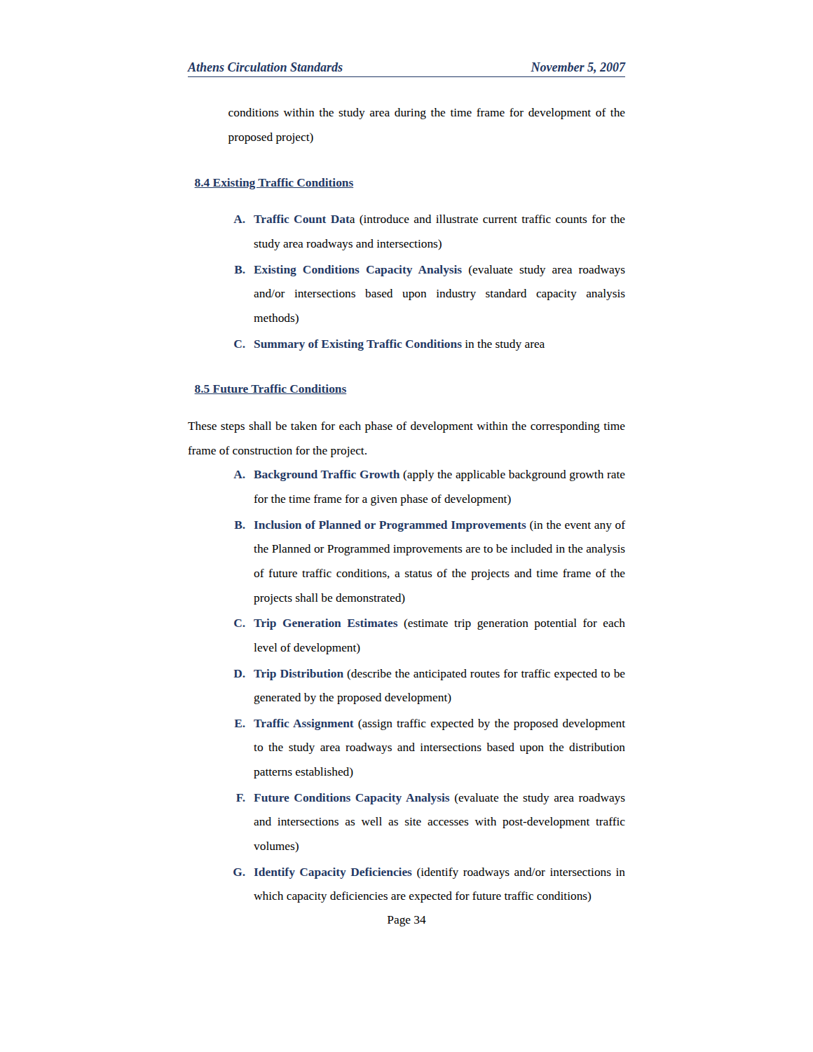Athens Circulation Standards November 5, 2007
conditions within the study area during the time frame for development of the proposed project)
8.4 Existing Traffic Conditions
Traffic Count Data (introduce and illustrate current traffic counts for the study area roadways and intersections)
Existing Conditions Capacity Analysis (evaluate study area roadways and/or intersections based upon industry standard capacity analysis methods)
Summary of Existing Traffic Conditions in the study area
8.5 Future Traffic Conditions
These steps shall be taken for each phase of development within the corresponding time frame of construction for the project.
Background Traffic Growth (apply the applicable background growth rate for the time frame for a given phase of development)
Inclusion of Planned or Programmed Improvements (in the event any of the Planned or Programmed improvements are to be included in the analysis of future traffic conditions, a status of the projects and time frame of the projects shall be demonstrated)
Trip Generation Estimates (estimate trip generation potential for each level of development)
Trip Distribution (describe the anticipated routes for traffic expected to be generated by the proposed development)
Traffic Assignment (assign traffic expected by the proposed development to the study area roadways and intersections based upon the distribution patterns established)
Future Conditions Capacity Analysis (evaluate the study area roadways and intersections as well as site accesses with post-development traffic volumes)
Identify Capacity Deficiencies (identify roadways and/or intersections in which capacity deficiencies are expected for future traffic conditions)
Page 34